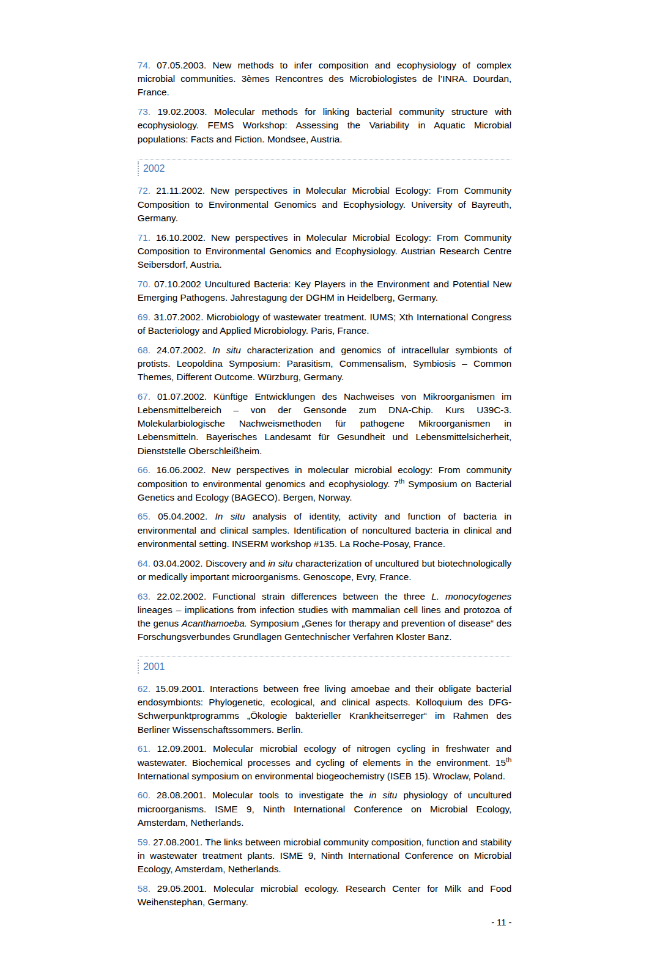74. 07.05.2003. New methods to infer composition and ecophysiology of complex microbial communities. 3èmes Rencontres des Microbiologistes de l’INRA. Dourdan, France.
73. 19.02.2003. Molecular methods for linking bacterial community structure with ecophysiology. FEMS Workshop: Assessing the Variability in Aquatic Microbial populations: Facts and Fiction. Mondsee, Austria.
2002
72. 21.11.2002. New perspectives in Molecular Microbial Ecology: From Community Composition to Environmental Genomics and Ecophysiology. University of Bayreuth, Germany.
71. 16.10.2002. New perspectives in Molecular Microbial Ecology: From Community Composition to Environmental Genomics and Ecophysiology. Austrian Research Centre Seibersdorf, Austria.
70. 07.10.2002 Uncultured Bacteria: Key Players in the Environment and Potential New Emerging Pathogens. Jahrestagung der DGHM in Heidelberg, Germany.
69. 31.07.2002. Microbiology of wastewater treatment. IUMS; Xth International Congress of Bacteriology and Applied Microbiology. Paris, France.
68. 24.07.2002. In situ characterization and genomics of intracellular symbionts of protists. Leopoldina Symposium: Parasitism, Commensalism, Symbiosis – Common Themes, Different Outcome. Würzburg, Germany.
67. 01.07.2002. Künftige Entwicklungen des Nachweises von Mikroorganismen im Lebensmittelbereich – von der Gensonde zum DNA-Chip. Kurs U39C-3. Molekularbiologische Nachweismethoden für pathogene Mikroorganismen in Lebensmitteln. Bayerisches Landesamt für Gesundheit und Lebensmittelsicherheit, Dienststelle Oberschleißheim.
66. 16.06.2002. New perspectives in molecular microbial ecology: From community composition to environmental genomics and ecophysiology. 7th Symposium on Bacterial Genetics and Ecology (BAGECO). Bergen, Norway.
65. 05.04.2002. In situ analysis of identity, activity and function of bacteria in environmental and clinical samples. Identification of noncultured bacteria in clinical and environmental setting. INSERM workshop #135. La Roche-Posay, France.
64. 03.04.2002. Discovery and in situ characterization of uncultured but biotechnologically or medically important microorganisms. Genoscope, Evry, France.
63. 22.02.2002. Functional strain differences between the three L. monocytogenes lineages – implications from infection studies with mammalian cell lines and protozoa of the genus Acanthamoeba. Symposium „Genes for therapy and prevention of disease“ des Forschungsverbundes Grundlagen Gentechnischer Verfahren Kloster Banz.
2001
62. 15.09.2001. Interactions between free living amoebae and their obligate bacterial endosymbionts: Phylogenetic, ecological, and clinical aspects. Kolloquium des DFG-Schwerpunktprogramms „Ökologie bakterieller Krankheitserreger“ im Rahmen des Berliner Wissenschaftssommers. Berlin.
61. 12.09.2001. Molecular microbial ecology of nitrogen cycling in freshwater and wastewater. Biochemical processes and cycling of elements in the environment. 15th International symposium on environmental biogeochemistry (ISEB 15). Wroclaw, Poland.
60. 28.08.2001. Molecular tools to investigate the in situ physiology of uncultured microorganisms. ISME 9, Ninth International Conference on Microbial Ecology, Amsterdam, Netherlands.
59. 27.08.2001. The links between microbial community composition, function and stability in wastewater treatment plants. ISME 9, Ninth International Conference on Microbial Ecology, Amsterdam, Netherlands.
58. 29.05.2001. Molecular microbial ecology. Research Center for Milk and Food Weihenstephan, Germany.
- 11 -